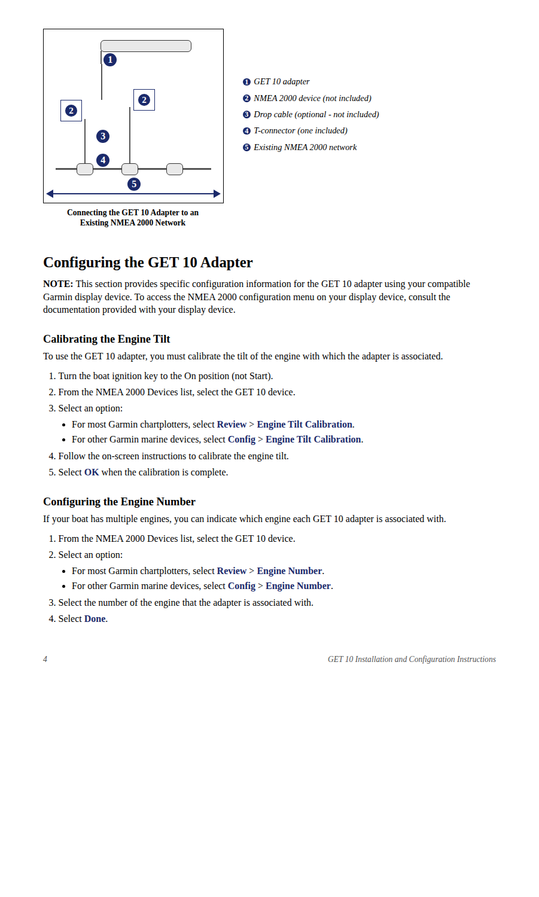1
2
2
3
4
5
Connecting the GET 10 Adapter to an
Existing NMEA 2000 Network
1 GET 10 adapter
2 NMEA 2000 device (not included)
3 Drop cable (optional - not included)
4 T-connector (one included)
5 Existing NMEA 2000 network
Configuring the GET 10 Adapter
NOTE: This section provides specific configuration information for the GET 10 adapter using your compatible Garmin display device. To access the NMEA 2000 configuration menu on your display device, consult the documentation provided with your display device.
Calibrating the Engine Tilt
To use the GET 10 adapter, you must calibrate the tilt of the engine with which the adapter is associated.
Turn the boat ignition key to the On position (not Start).
From the NMEA 2000 Devices list, select the GET 10 device.
Select an option:
For most Garmin chartplotters, select Review > Engine Tilt Calibration.
For other Garmin marine devices, select Config > Engine Tilt Calibration.
Follow the on-screen instructions to calibrate the engine tilt.
Select OK when the calibration is complete.
Configuring the Engine Number
If your boat has multiple engines, you can indicate which engine each GET 10 adapter is associated with.
From the NMEA 2000 Devices list, select the GET 10 device.
Select an option:
For most Garmin chartplotters, select Review > Engine Number.
For other Garmin marine devices, select Config > Engine Number.
Select the number of the engine that the adapter is associated with.
Select Done.
4 GET 10 Installation and Configuration Instructions